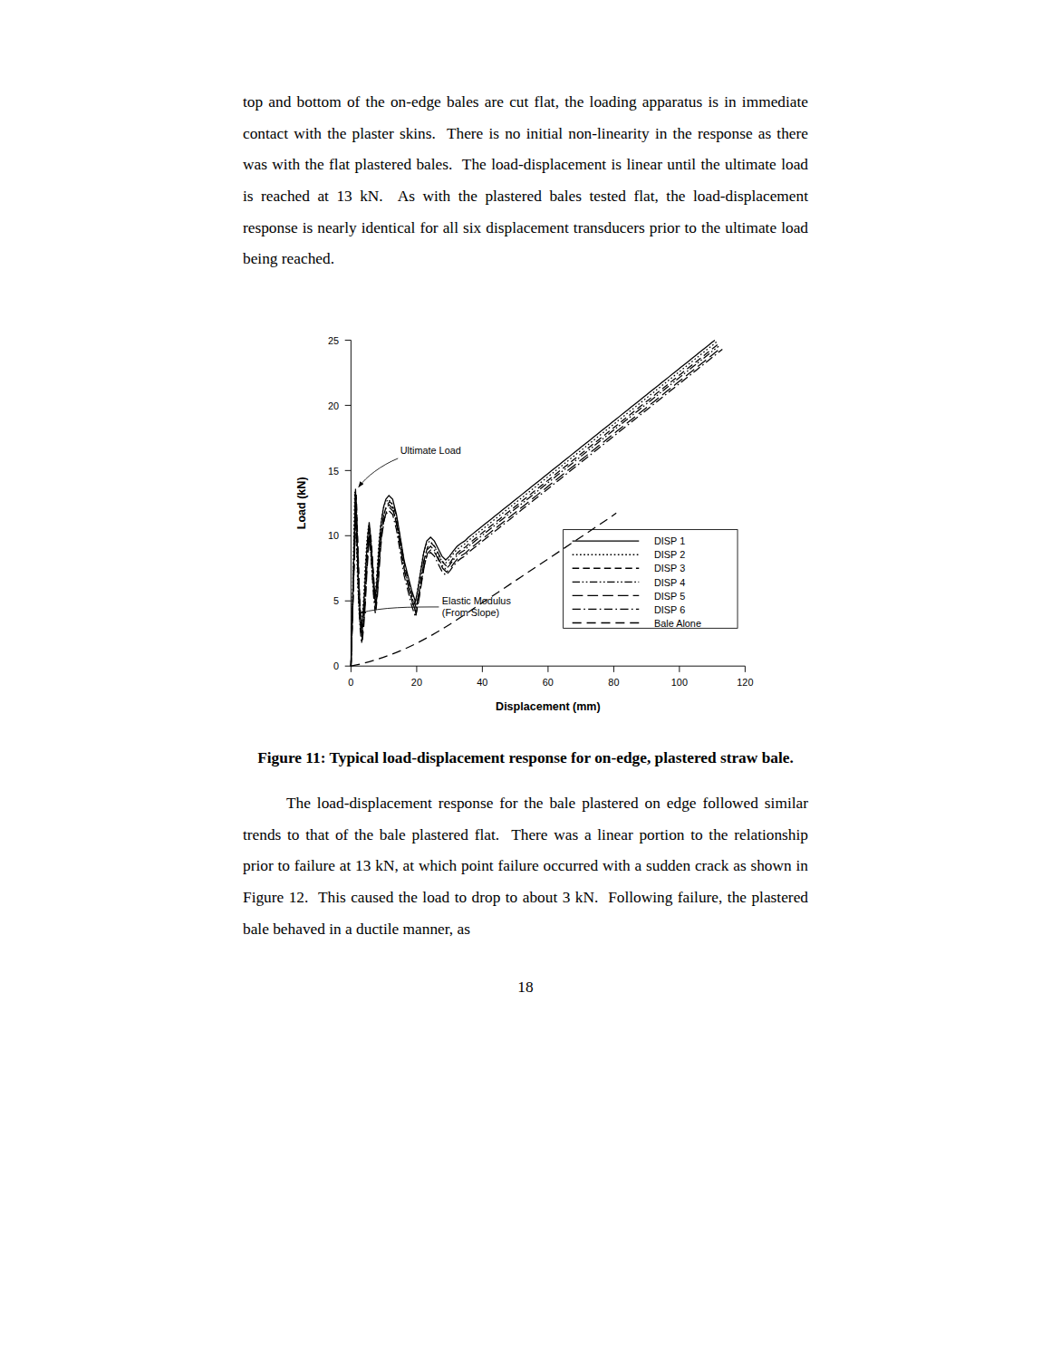top and bottom of the on-edge bales are cut flat, the loading apparatus is in immediate contact with the plaster skins. There is no initial non-linearity in the response as there was with the flat plastered bales. The load-displacement is linear until the ultimate load is reached at 13 kN. As with the plastered bales tested flat, the load-displacement response is nearly identical for all six displacement transducers prior to the ultimate load being reached.
0 5 10 15 20 25 0 20 40 60 80 100 120 Load (kN) Displacement (mm) Ultimate Load Elastic Modulus (From Slope) DISP 1 DISP 2 DISP 3 DISP 4 DISP 5 DISP 6 Bale Alone
Figure 11: Typical load-displacement response for on-edge, plastered straw bale.
The load-displacement response for the bale plastered on edge followed similar trends to that of the bale plastered flat. There was a linear portion to the relationship prior to failure at 13 kN, at which point failure occurred with a sudden crack as shown in Figure 12. This caused the load to drop to about 3 kN. Following failure, the plastered bale behaved in a ductile manner, as
18